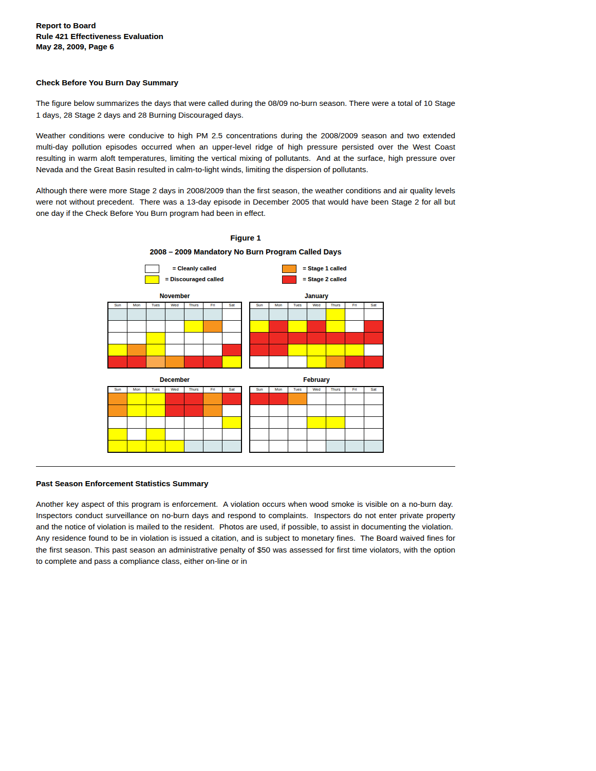Report to Board
Rule 421 Effectiveness Evaluation
May 28, 2009, Page 6
Check Before You Burn Day Summary
The figure below summarizes the days that were called during the 08/09 no-burn season. There were a total of 10 Stage 1 days, 28 Stage 2 days and 28 Burning Discouraged days.
Weather conditions were conducive to high PM 2.5 concentrations during the 2008/2009 season and two extended multi-day pollution episodes occurred when an upper-level ridge of high pressure persisted over the West Coast resulting in warm aloft temperatures, limiting the vertical mixing of pollutants. And at the surface, high pressure over Nevada and the Great Basin resulted in calm-to-light winds, limiting the dispersion of pollutants.
Although there were more Stage 2 days in 2008/2009 than the first season, the weather conditions and air quality levels were not without precedent. There was a 13-day episode in December 2005 that would have been Stage 2 for all but one day if the Check Before You Burn program had been in effect.
Figure 1
2008 – 2009 Mandatory No Burn Program Called Days
| | = Cleanly called | | | = Stage 1 called |
| | = Discouraged called | | | = Stage 2 called |
November
| Sun | Mon | Tues | Wed | Thurs | Fri | Sat |
| --- | --- | --- | --- | --- | --- | --- |
January
| Sun | Mon | Tues | Wed | Thurs | Fri | Sat |
| --- | --- | --- | --- | --- | --- | --- |
December
| Sun | Mon | Tues | Wed | Thurs | Fri | Sat |
| --- | --- | --- | --- | --- | --- | --- |
February
| Sun | Mon | Tues | Wed | Thurs | Fri | Sat |
| --- | --- | --- | --- | --- | --- | --- |
Past Season Enforcement Statistics Summary
Another key aspect of this program is enforcement. A violation occurs when wood smoke is visible on a no-burn day. Inspectors conduct surveillance on no-burn days and respond to complaints. Inspectors do not enter private property and the notice of violation is mailed to the resident. Photos are used, if possible, to assist in documenting the violation. Any residence found to be in violation is issued a citation, and is subject to monetary fines. The Board waived fines for the first season. This past season an administrative penalty of $50 was assessed for first time violators, with the option to complete and pass a compliance class, either on-line or in